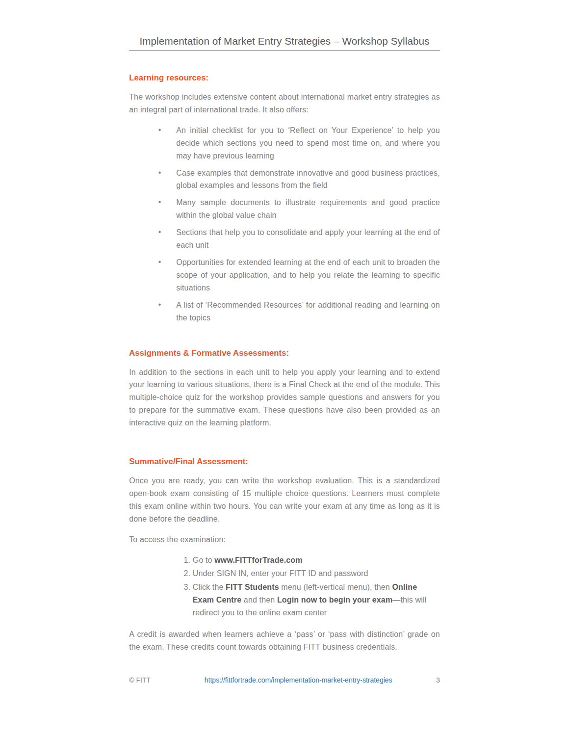Implementation of Market Entry Strategies – Workshop Syllabus
Learning resources:
The workshop includes extensive content about international market entry strategies as an integral part of international trade. It also offers:
An initial checklist for you to ‘Reflect on Your Experience’ to help you decide which sections you need to spend most time on, and where you may have previous learning
Case examples that demonstrate innovative and good business practices, global examples and lessons from the field
Many sample documents to illustrate requirements and good practice within the global value chain
Sections that help you to consolidate and apply your learning at the end of each unit
Opportunities for extended learning at the end of each unit to broaden the scope of your application, and to help you relate the learning to specific situations
A list of ‘Recommended Resources’ for additional reading and learning on the topics
Assignments & Formative Assessments:
In addition to the sections in each unit to help you apply your learning and to extend your learning to various situations, there is a Final Check at the end of the module. This multiple-choice quiz for the workshop provides sample questions and answers for you to prepare for the summative exam. These questions have also been provided as an interactive quiz on the learning platform.
Summative/Final Assessment:
Once you are ready, you can write the workshop evaluation. This is a standardized open-book exam consisting of 15 multiple choice questions. Learners must complete this exam online within two hours. You can write your exam at any time as long as it is done before the deadline.
To access the examination:
Go to www.FITTforTrade.com
Under SIGN IN, enter your FITT ID and password
Click the FITT Students menu (left-vertical menu), then Online Exam Centre and then Login now to begin your exam—this will redirect you to the online exam center
A credit is awarded when learners achieve a ‘pass’ or ‘pass with distinction’ grade on the exam. These credits count towards obtaining FITT business credentials.
© FITT https://fittfortrade.com/implementation-market-entry-strategies 3